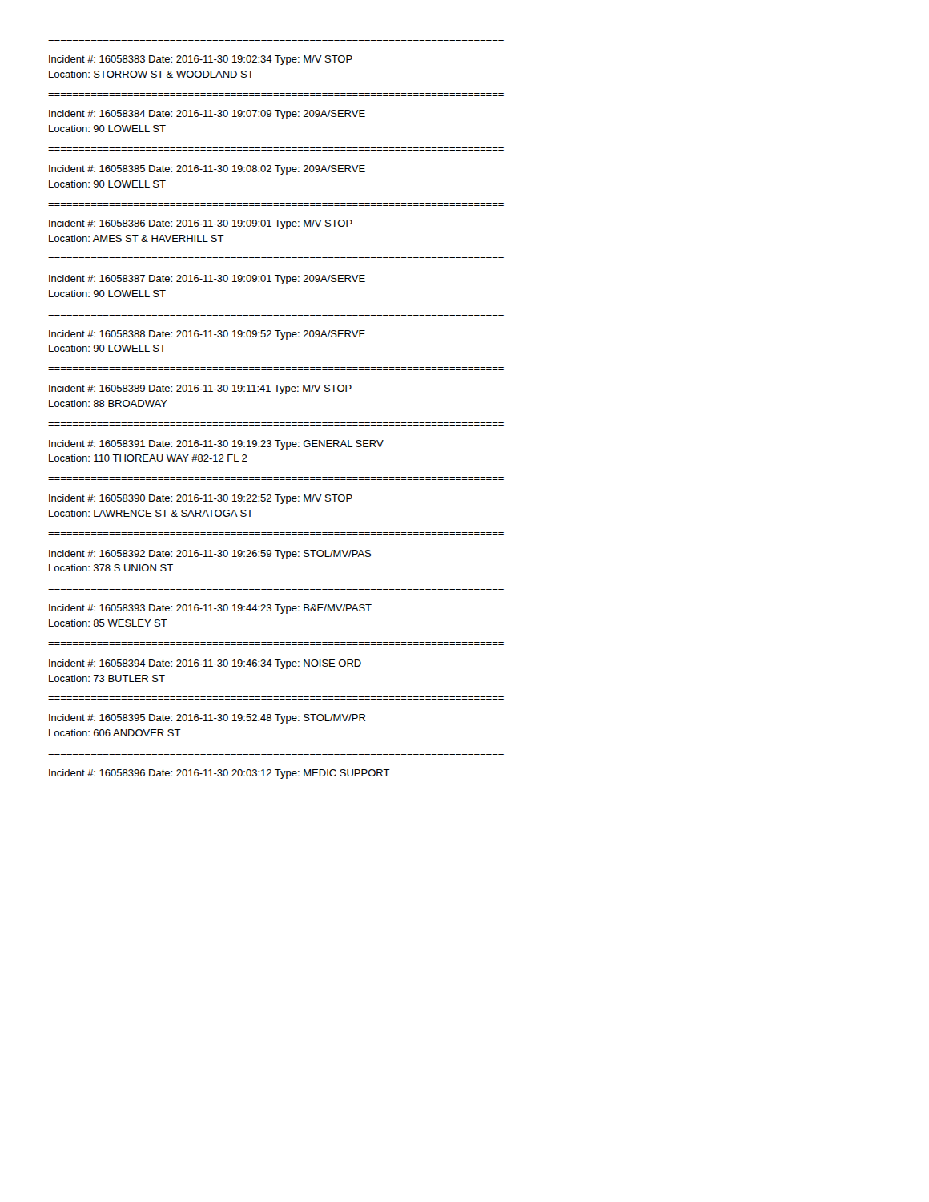===========================================================================
Incident #: 16058383 Date: 2016-11-30 19:02:34 Type: M/V STOP
Location: STORROW ST & WOODLAND ST
===========================================================================
Incident #: 16058384 Date: 2016-11-30 19:07:09 Type: 209A/SERVE
Location: 90 LOWELL ST
===========================================================================
Incident #: 16058385 Date: 2016-11-30 19:08:02 Type: 209A/SERVE
Location: 90 LOWELL ST
===========================================================================
Incident #: 16058386 Date: 2016-11-30 19:09:01 Type: M/V STOP
Location: AMES ST & HAVERHILL ST
===========================================================================
Incident #: 16058387 Date: 2016-11-30 19:09:01 Type: 209A/SERVE
Location: 90 LOWELL ST
===========================================================================
Incident #: 16058388 Date: 2016-11-30 19:09:52 Type: 209A/SERVE
Location: 90 LOWELL ST
===========================================================================
Incident #: 16058389 Date: 2016-11-30 19:11:41 Type: M/V STOP
Location: 88 BROADWAY
===========================================================================
Incident #: 16058391 Date: 2016-11-30 19:19:23 Type: GENERAL SERV
Location: 110 THOREAU WAY #82-12 FL 2
===========================================================================
Incident #: 16058390 Date: 2016-11-30 19:22:52 Type: M/V STOP
Location: LAWRENCE ST & SARATOGA ST
===========================================================================
Incident #: 16058392 Date: 2016-11-30 19:26:59 Type: STOL/MV/PAS
Location: 378 S UNION ST
===========================================================================
Incident #: 16058393 Date: 2016-11-30 19:44:23 Type: B&E/MV/PAST
Location: 85 WESLEY ST
===========================================================================
Incident #: 16058394 Date: 2016-11-30 19:46:34 Type: NOISE ORD
Location: 73 BUTLER ST
===========================================================================
Incident #: 16058395 Date: 2016-11-30 19:52:48 Type: STOL/MV/PR
Location: 606 ANDOVER ST
===========================================================================
Incident #: 16058396 Date: 2016-11-30 20:03:12 Type: MEDIC SUPPORT